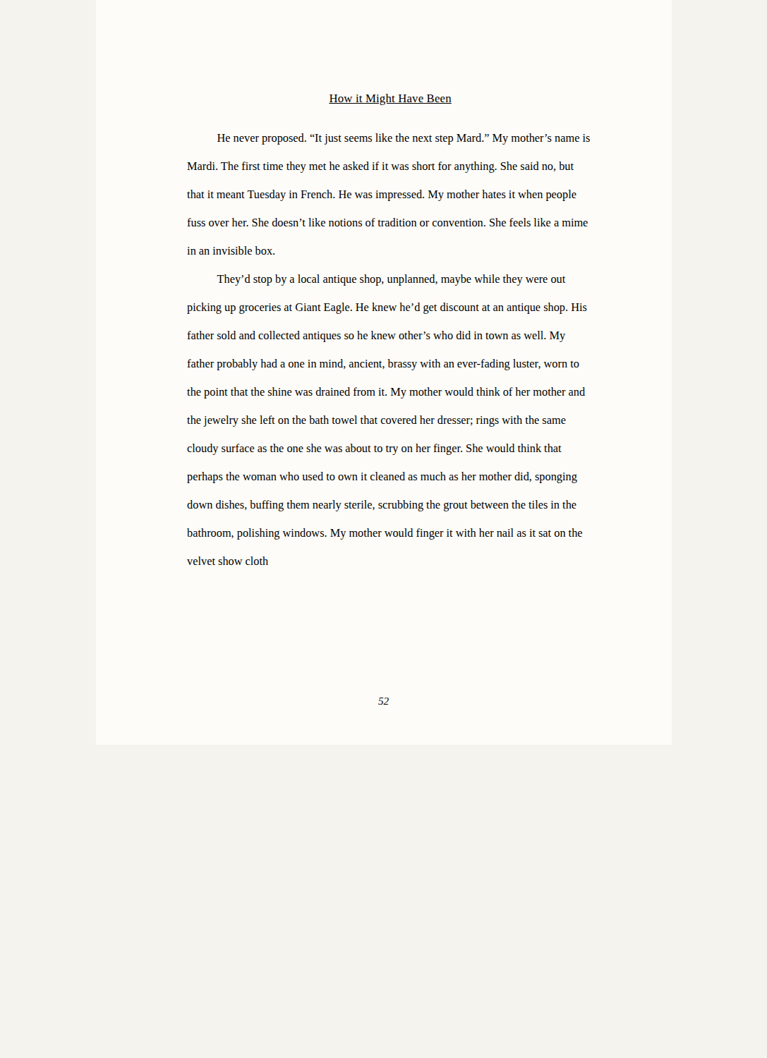How it Might Have Been
He never proposed. “It just seems like the next step Mard.” My mother’s name is Mardi. The first time they met he asked if it was short for anything. She said no, but that it meant Tuesday in French. He was impressed. My mother hates it when people fuss over her. She doesn’t like notions of tradition or convention. She feels like a mime in an invisible box.
They’d stop by a local antique shop, unplanned, maybe while they were out picking up groceries at Giant Eagle. He knew he’d get discount at an antique shop. His father sold and collected antiques so he knew other’s who did in town as well. My father probably had a one in mind, ancient, brassy with an ever-fading luster, worn to the point that the shine was drained from it. My mother would think of her mother and the jewelry she left on the bath towel that covered her dresser; rings with the same cloudy surface as the one she was about to try on her finger. She would think that perhaps the woman who used to own it cleaned as much as her mother did, sponging down dishes, buffing them nearly sterile, scrubbing the grout between the tiles in the bathroom, polishing windows. My mother would finger it with her nail as it sat on the velvet show cloth
52